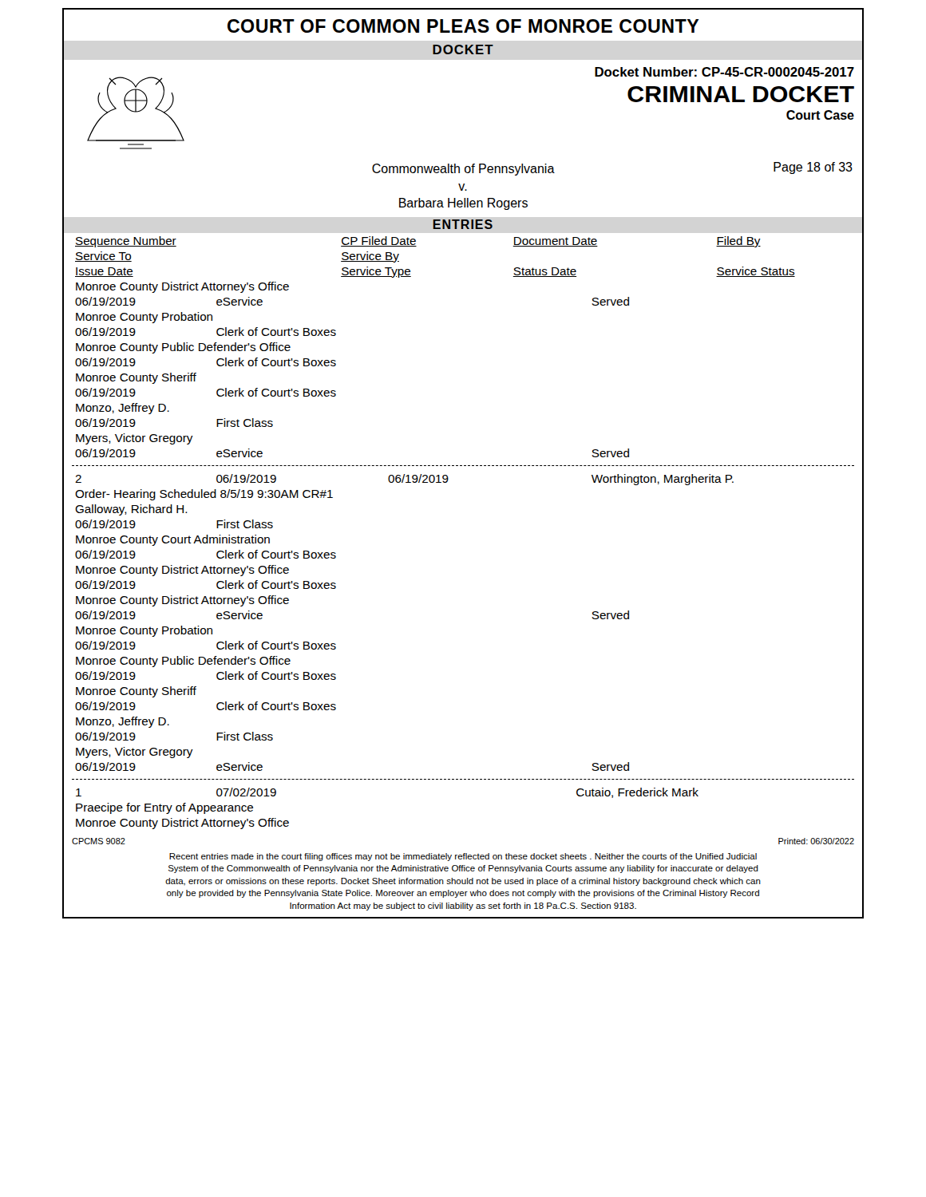COURT OF COMMON PLEAS OF MONROE COUNTY
DOCKET
Docket Number: CP-45-CR-0002045-2017
CRIMINAL DOCKET
Court Case
Page 18 of 33
Commonwealth of Pennsylvania
v.
Barbara Hellen Rogers
ENTRIES
| Sequence Number | CP Filed Date | Document Date | Filed By |
| Service To | Service By |
| Issue Date | Service Type | Status Date | Service Status |
| Monroe County District Attorney's Office |
| 06/19/2019 | eService | | Served |
| Monroe County Probation |
| 06/19/2019 | Clerk of Court's Boxes | | |
| Monroe County Public Defender's Office |
| 06/19/2019 | Clerk of Court's Boxes | | |
| Monroe County Sheriff |
| 06/19/2019 | Clerk of Court's Boxes | | |
| Monzo, Jeffrey D. |
| 06/19/2019 | First Class | | |
| Myers, Victor Gregory |
| 06/19/2019 | eService | | Served |
| 2 | 06/19/2019 | 06/19/2019 | Worthington, Margherita P. |
| Order- Hearing Scheduled 8/5/19 9:30AM CR#1 |
| Galloway, Richard H. |
| 06/19/2019 | First Class | | |
| Monroe County Court Administration |
| 06/19/2019 | Clerk of Court's Boxes | | |
| Monroe County District Attorney's Office |
| 06/19/2019 | Clerk of Court's Boxes | | |
| Monroe County District Attorney's Office |
| 06/19/2019 | eService | | Served |
| Monroe County Probation |
| 06/19/2019 | Clerk of Court's Boxes | | |
| Monroe County Public Defender's Office |
| 06/19/2019 | Clerk of Court's Boxes | | |
| Monroe County Sheriff |
| 06/19/2019 | Clerk of Court's Boxes | | |
| Monzo, Jeffrey D. |
| 06/19/2019 | First Class | | |
| Myers, Victor Gregory |
| 06/19/2019 | eService | | Served |
| 1 | 07/02/2019 | | Cutaio, Frederick Mark |
| Praecipe for Entry of Appearance |
| Monroe County District Attorney's Office |
CPCMS 9082
Printed: 06/30/2022
Recent entries made in the court filing offices may not be immediately reflected on these docket sheets . Neither the courts of the Unified Judicial
System of the Commonwealth of Pennsylvania nor the Administrative Office of Pennsylvania Courts assume any liability for inaccurate or delayed
data, errors or omissions on these reports. Docket Sheet information should not be used in place of a criminal history background check which can
only be provided by the Pennsylvania State Police. Moreover an employer who does not comply with the provisions of the Criminal History Record
Information Act may be subject to civil liability as set forth in 18 Pa.C.S. Section 9183.